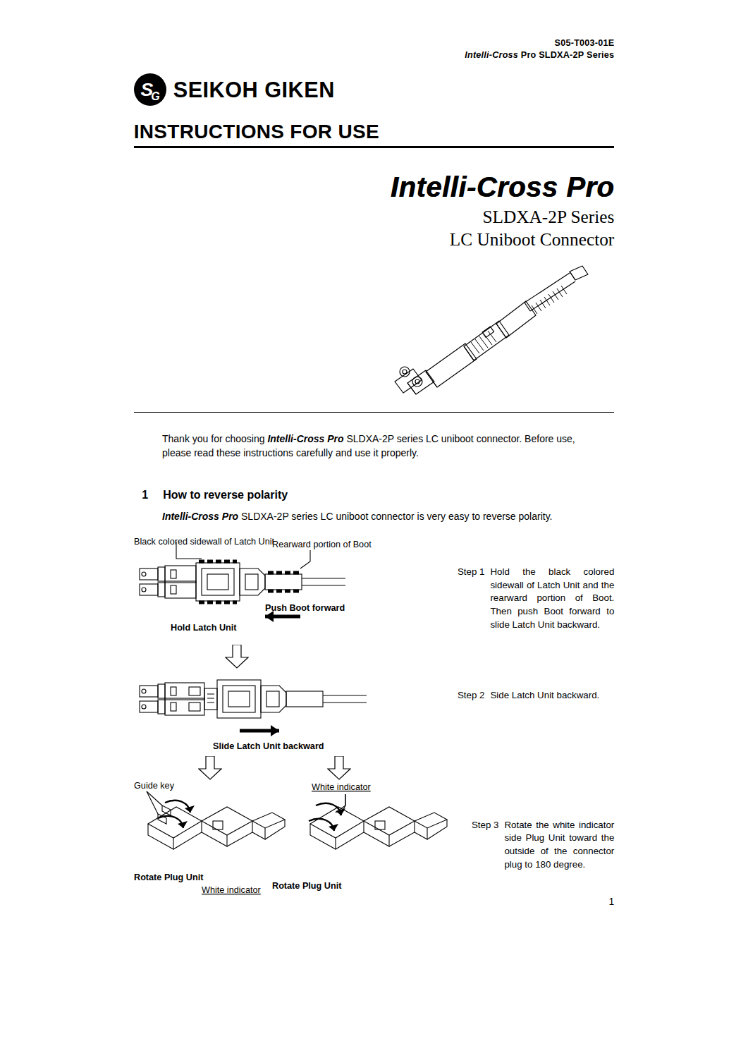S05-T003-01E
Intelli-Cross Pro SLDXA-2P Series
SG
SEIKOH GIKEN
INSTRUCTIONS FOR USE
Intelli-Cross Pro
SLDXA-2P Series
LC Uniboot Connector
Thank you for choosing Intelli-Cross Pro SLDXA-2P series LC uniboot connector. Before use, please read these instructions carefully and use it properly.
1 How to reverse polarity
Intelli-Cross Pro SLDXA-2P series LC uniboot connector is very easy to reverse polarity.
Black colored sidewall of Latch Unit Rearward portion of Boot Hold Latch Unit Push Boot forward
Step 1 Hold the black colored sidewall of Latch Unit and the rearward portion of Boot. Then push Boot forward to slide Latch Unit backward.
Slide Latch Unit backward
Step 2 Side Latch Unit backward.
Guide key White indicator Rotate Plug Unit White indicator Rotate Plug Unit
Step 3 Rotate the white indicator side Plug Unit toward the outside of the connector plug to 180 degree.
1